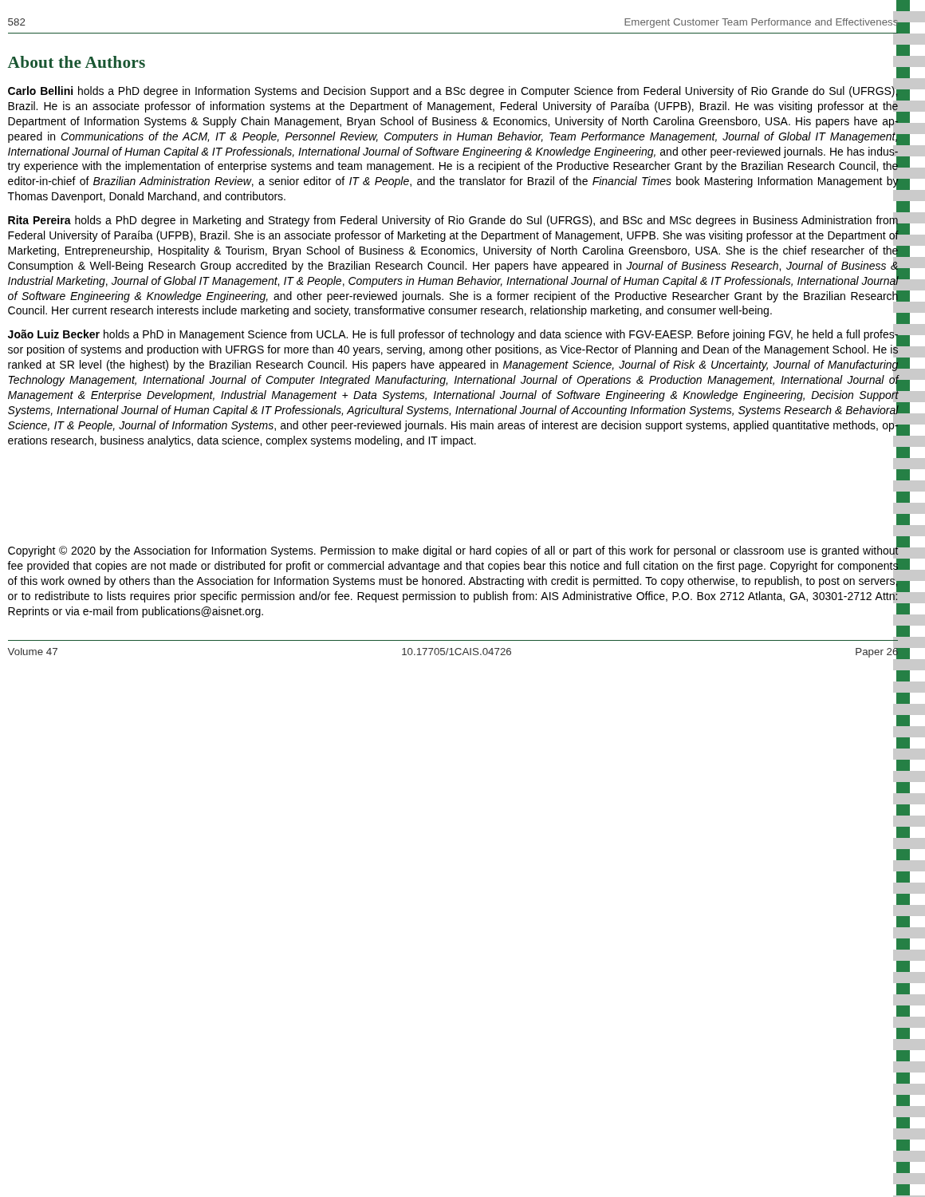582 Emergent Customer Team Performance and Effectiveness
About the Authors
Carlo Bellini holds a PhD degree in Information Systems and Decision Support and a BSc degree in Computer Science from Federal University of Rio Grande do Sul (UFRGS), Brazil. He is an associate professor of information systems at the Department of Management, Federal University of Paraíba (UFPB), Brazil. He was visiting professor at the Department of Information Systems & Supply Chain Management, Bryan School of Business & Economics, University of North Carolina Greensboro, USA. His papers have appeared in Communications of the ACM, IT & People, Personnel Review, Computers in Human Behavior, Team Performance Management, Journal of Global IT Management, International Journal of Human Capital & IT Professionals, International Journal of Software Engineering & Knowledge Engineering, and other peer-reviewed journals. He has industry experience with the implementation of enterprise systems and team management. He is a recipient of the Productive Researcher Grant by the Brazilian Research Council, the editor-in-chief of Brazilian Administration Review, a senior editor of IT & People, and the translator for Brazil of the Financial Times book Mastering Information Management by Thomas Davenport, Donald Marchand, and contributors.
Rita Pereira holds a PhD degree in Marketing and Strategy from Federal University of Rio Grande do Sul (UFRGS), and BSc and MSc degrees in Business Administration from Federal University of Paraíba (UFPB), Brazil. She is an associate professor of Marketing at the Department of Management, UFPB. She was visiting professor at the Department of Marketing, Entrepreneurship, Hospitality & Tourism, Bryan School of Business & Economics, University of North Carolina Greensboro, USA. She is the chief researcher of the Consumption & Well-Being Research Group accredited by the Brazilian Research Council. Her papers have appeared in Journal of Business Research, Journal of Business & Industrial Marketing, Journal of Global IT Management, IT & People, Computers in Human Behavior, International Journal of Human Capital & IT Professionals, International Journal of Software Engineering & Knowledge Engineering, and other peer-reviewed journals. She is a former recipient of the Productive Researcher Grant by the Brazilian Research Council. Her current research interests include marketing and society, transformative consumer research, relationship marketing, and consumer well-being.
João Luiz Becker holds a PhD in Management Science from UCLA. He is full professor of technology and data science with FGV-EAESP. Before joining FGV, he held a full professor position of systems and production with UFRGS for more than 40 years, serving, among other positions, as Vice-Rector of Planning and Dean of the Management School. He is ranked at SR level (the highest) by the Brazilian Research Council. His papers have appeared in Management Science, Journal of Risk & Uncertainty, Journal of Manufacturing Technology Management, International Journal of Computer Integrated Manufacturing, International Journal of Operations & Production Management, International Journal of Management & Enterprise Development, Industrial Management + Data Systems, International Journal of Software Engineering & Knowledge Engineering, Decision Support Systems, International Journal of Human Capital & IT Professionals, Agricultural Systems, International Journal of Accounting Information Systems, Systems Research & Behavioral Science, IT & People, Journal of Information Systems, and other peer-reviewed journals. His main areas of interest are decision support systems, applied quantitative methods, operations research, business analytics, data science, complex systems modeling, and IT impact.
Copyright © 2020 by the Association for Information Systems. Permission to make digital or hard copies of all or part of this work for personal or classroom use is granted without fee provided that copies are not made or distributed for profit or commercial advantage and that copies bear this notice and full citation on the first page. Copyright for components of this work owned by others than the Association for Information Systems must be honored. Abstracting with credit is permitted. To copy otherwise, to republish, to post on servers, or to redistribute to lists requires prior specific permission and/or fee. Request permission to publish from: AIS Administrative Office, P.O. Box 2712 Atlanta, GA, 30301-2712 Attn: Reprints or via e-mail from publications@aisnet.org.
Volume 47 10.17705/1CAIS.04726 Paper 26